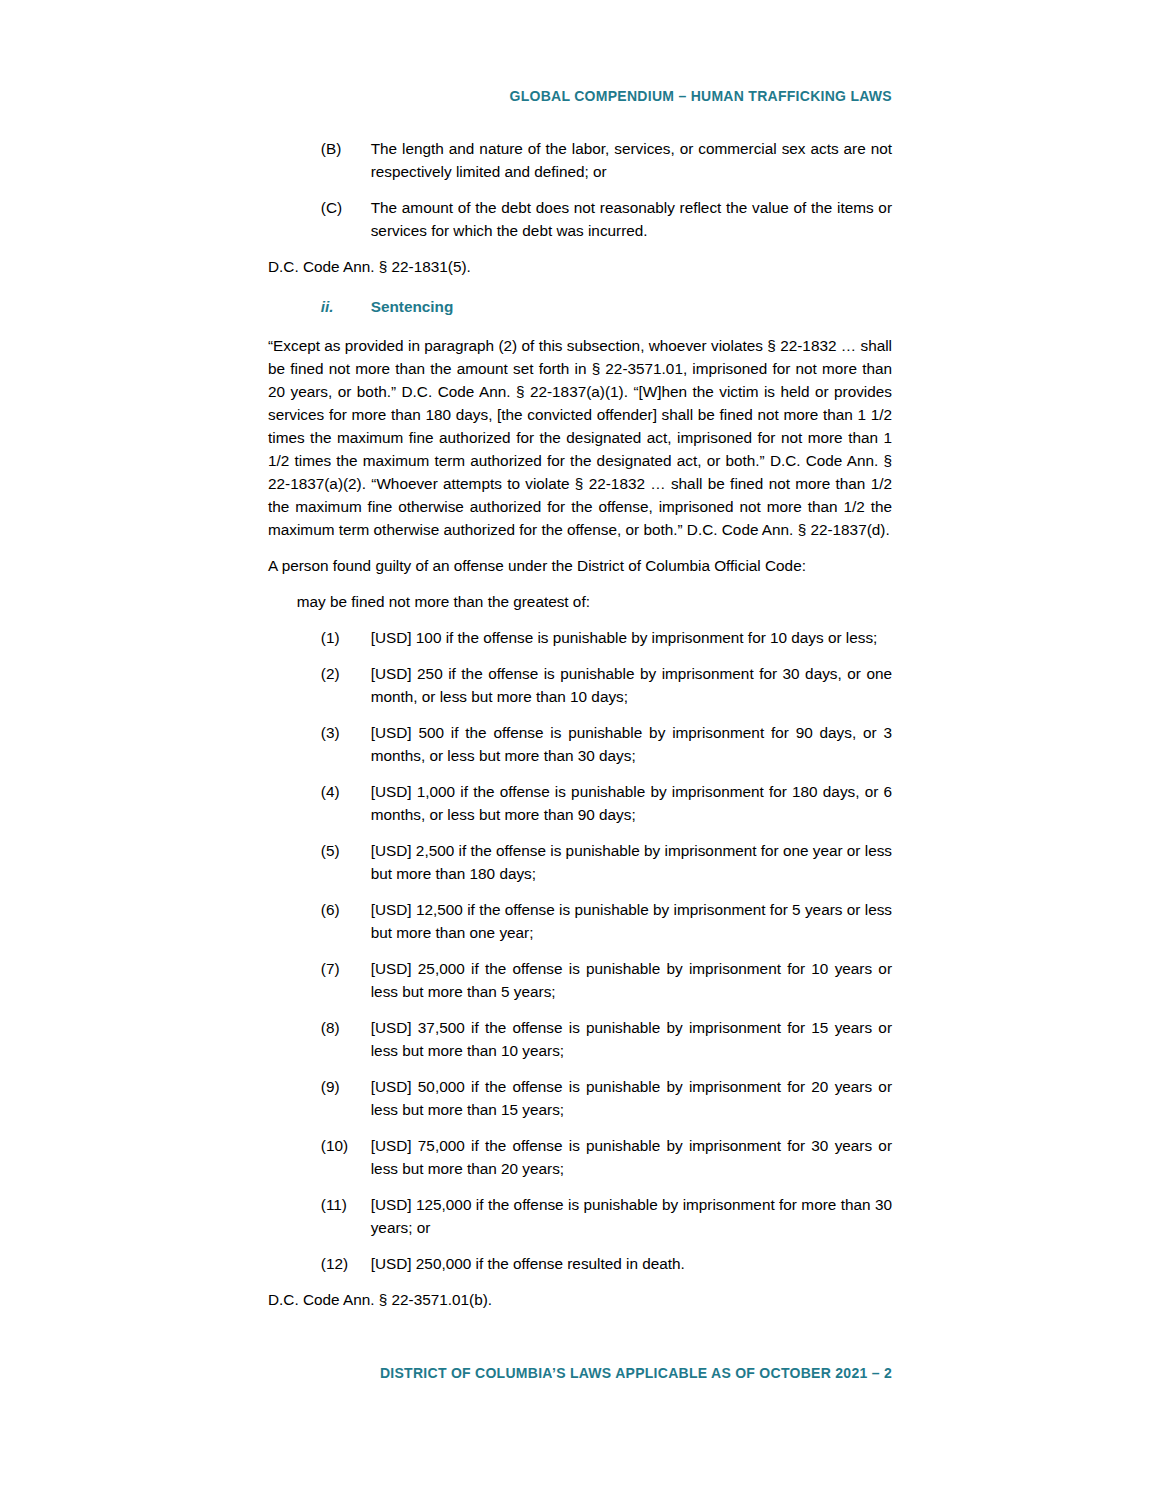GLOBAL COMPENDIUM – HUMAN TRAFFICKING LAWS
(B) The length and nature of the labor, services, or commercial sex acts are not respectively limited and defined; or
(C) The amount of the debt does not reasonably reflect the value of the items or services for which the debt was incurred.
D.C. Code Ann. § 22-1831(5).
ii. Sentencing
“Except as provided in paragraph (2) of this subsection, whoever violates § 22-1832 … shall be fined not more than the amount set forth in § 22-3571.01, imprisoned for not more than 20 years, or both.” D.C. Code Ann. § 22-1837(a)(1). “[W]hen the victim is held or provides services for more than 180 days, [the convicted offender] shall be fined not more than 1 1/2 times the maximum fine authorized for the designated act, imprisoned for not more than 1 1/2 times the maximum term authorized for the designated act, or both.” D.C. Code Ann. § 22-1837(a)(2). “Whoever attempts to violate § 22-1832 … shall be fined not more than 1/2 the maximum fine otherwise authorized for the offense, imprisoned not more than 1/2 the maximum term otherwise authorized for the offense, or both.” D.C. Code Ann. § 22-1837(d).
A person found guilty of an offense under the District of Columbia Official Code:
may be fined not more than the greatest of:
(1) [USD] 100 if the offense is punishable by imprisonment for 10 days or less;
(2) [USD] 250 if the offense is punishable by imprisonment for 30 days, or one month, or less but more than 10 days;
(3) [USD] 500 if the offense is punishable by imprisonment for 90 days, or 3 months, or less but more than 30 days;
(4) [USD] 1,000 if the offense is punishable by imprisonment for 180 days, or 6 months, or less but more than 90 days;
(5) [USD] 2,500 if the offense is punishable by imprisonment for one year or less but more than 180 days;
(6) [USD] 12,500 if the offense is punishable by imprisonment for 5 years or less but more than one year;
(7) [USD] 25,000 if the offense is punishable by imprisonment for 10 years or less but more than 5 years;
(8) [USD] 37,500 if the offense is punishable by imprisonment for 15 years or less but more than 10 years;
(9) [USD] 50,000 if the offense is punishable by imprisonment for 20 years or less but more than 15 years;
(10) [USD] 75,000 if the offense is punishable by imprisonment for 30 years or less but more than 20 years;
(11) [USD] 125,000 if the offense is punishable by imprisonment for more than 30 years; or
(12) [USD] 250,000 if the offense resulted in death.
D.C. Code Ann. § 22-3571.01(b).
DISTRICT OF COLUMBIA’S LAWS APPLICABLE AS OF OCTOBER 2021 – 2